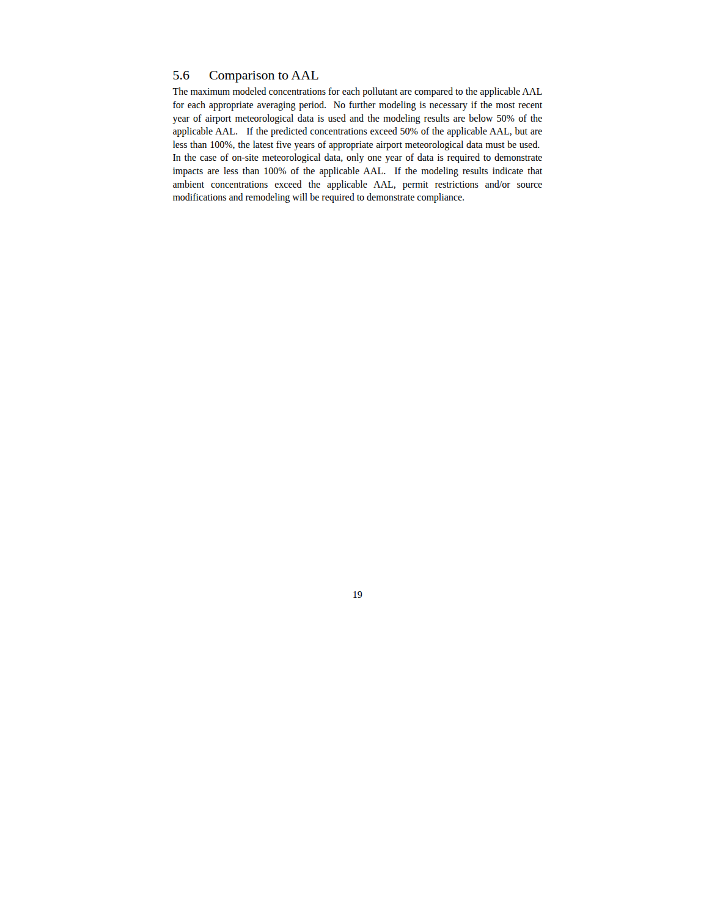5.6 Comparison to AAL
The maximum modeled concentrations for each pollutant are compared to the applicable AAL for each appropriate averaging period. No further modeling is necessary if the most recent year of airport meteorological data is used and the modeling results are below 50% of the applicable AAL. If the predicted concentrations exceed 50% of the applicable AAL, but are less than 100%, the latest five years of appropriate airport meteorological data must be used. In the case of on-site meteorological data, only one year of data is required to demonstrate impacts are less than 100% of the applicable AAL. If the modeling results indicate that ambient concentrations exceed the applicable AAL, permit restrictions and/or source modifications and remodeling will be required to demonstrate compliance.
19